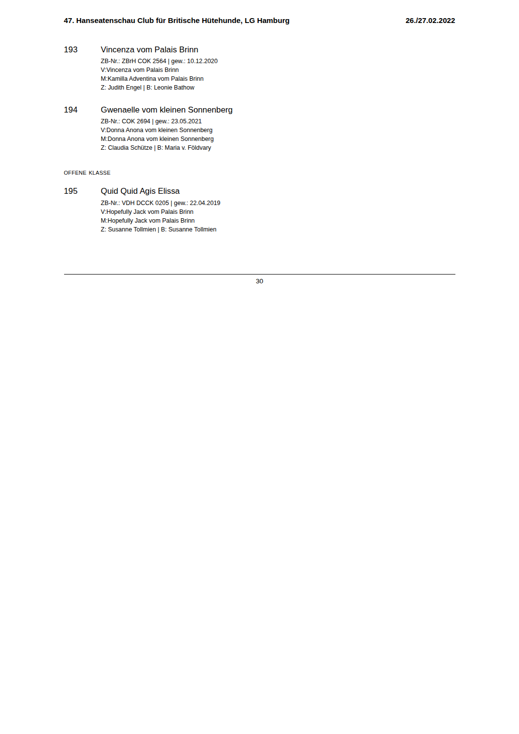47. Hanseatenschau Club für Britische Hütehunde, LG Hamburg 26./27.02.2022
193
Vincenza vom Palais Brinn
ZB-Nr.: ZBrH COK 2564 | gew.: 10.12.2020
V:Vincenza vom Palais Brinn
M:Kamilla Adventina vom Palais Brinn
Z: Judith Engel | B: Leonie Bathow
194
Gwenaelle vom kleinen Sonnenberg
ZB-Nr.: COK 2694 | gew.: 23.05.2021
V:Donna Anona vom kleinen Sonnenberg
M:Donna Anona vom kleinen Sonnenberg
Z: Claudia Schütze | B: Maria v. Földvary
Offene Klasse
195
Quid Quid Agis Elissa
ZB-Nr.: VDH DCCK 0205 | gew.: 22.04.2019
V:Hopefully Jack vom Palais Brinn
M:Hopefully Jack vom Palais Brinn
Z: Susanne Tollmien | B: Susanne Tollmien
30